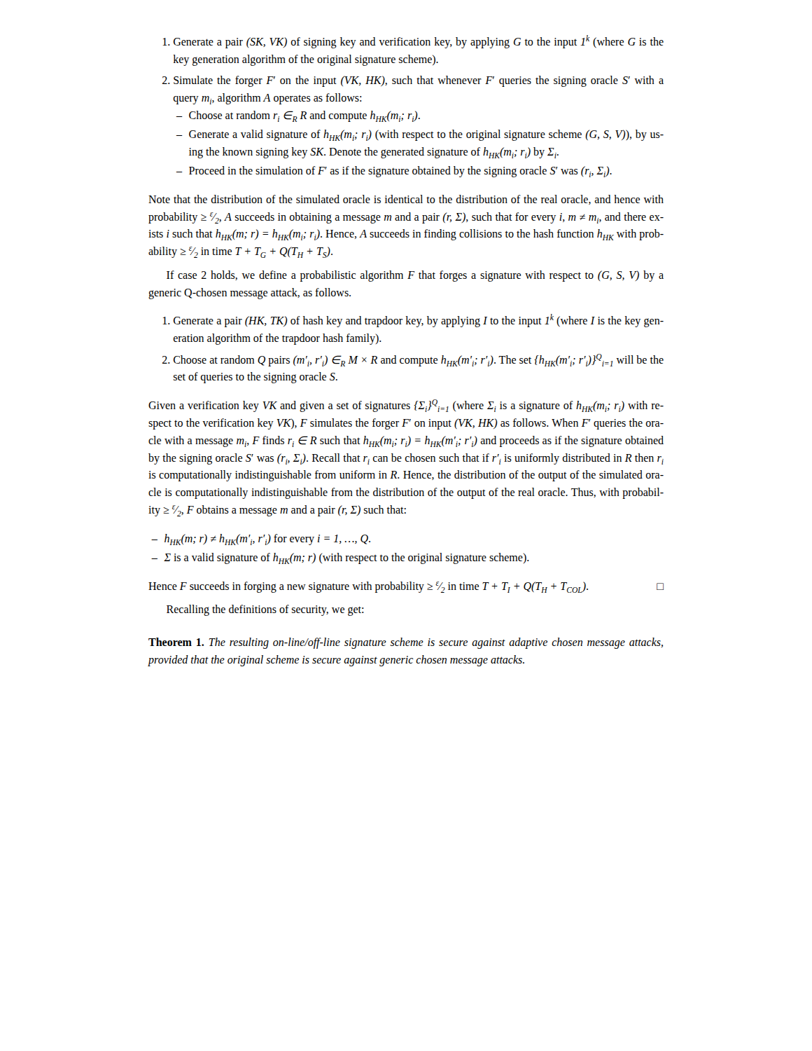Generate a pair (SK, VK) of signing key and verification key, by applying G to the input 1k (where G is the key generation algorithm of the original signature scheme).
Simulate the forger F′ on the input (VK, HK), such that whenever F′ queries the signing oracle S′ with a query mi, algorithm A operates as follows:
Choose at random ri ∈R R and compute hHK(mi; ri).
Generate a valid signature of hHK(mi; ri) (with respect to the original signature scheme (G, S, V)), by using the known signing key SK. Denote the generated signature of hHK(mi; ri) by Σi.
Proceed in the simulation of F′ as if the signature obtained by the signing oracle S′ was (ri, Σi).
Note that the distribution of the simulated oracle is identical to the distribution of the real oracle, and hence with probability ≥ ε⁄2, A succeeds in obtaining a message m and a pair (r, Σ), such that for every i, m ≠ mi, and there exists i such that hHK(m; r) = hHK(mi; ri). Hence, A succeeds in finding collisions to the hash function hHK with probability ≥ ε⁄2 in time T + TG + Q(TH + TS).
If case 2 holds, we define a probabilistic algorithm F that forges a signature with respect to (G, S, V) by a generic Q-chosen message attack, as follows.
Generate a pair (HK, TK) of hash key and trapdoor key, by applying I to the input 1k (where I is the key generation algorithm of the trapdoor hash family).
Choose at random Q pairs (m′i, r′i) ∈R M × R and compute hHK(m′i; r′i). The set {hHK(m′i; r′i)}Qi=1 will be the set of queries to the signing oracle S.
Given a verification key VK and given a set of signatures {Σi}Qi=1 (where Σi is a signature of hHK(mi; ri) with respect to the verification key VK), F simulates the forger F′ on input (VK, HK) as follows. When F′ queries the oracle with a message mi, F finds ri ∈ R such that hHK(mi; ri) = hHK(m′i; r′i) and proceeds as if the signature obtained by the signing oracle S′ was (ri, Σi). Recall that ri can be chosen such that if r′i is uniformly distributed in R then ri is computationally indistinguishable from uniform in R. Hence, the distribution of the output of the simulated oracle is computationally indistinguishable from the distribution of the output of the real oracle. Thus, with probability ≥ ε⁄2, F obtains a message m and a pair (r, Σ) such that:
hHK(m; r) ≠ hHK(m′i, r′i) for every i = 1, …, Q.
Σ is a valid signature of hHK(m; r) (with respect to the original signature scheme).
Hence F succeeds in forging a new signature with probability ≥ ε⁄2 in time T + TI + Q(TH + TCOL). □
Recalling the definitions of security, we get:
Theorem 1. The resulting on-line/off-line signature scheme is secure against adaptive chosen message attacks, provided that the original scheme is secure against generic chosen message attacks.